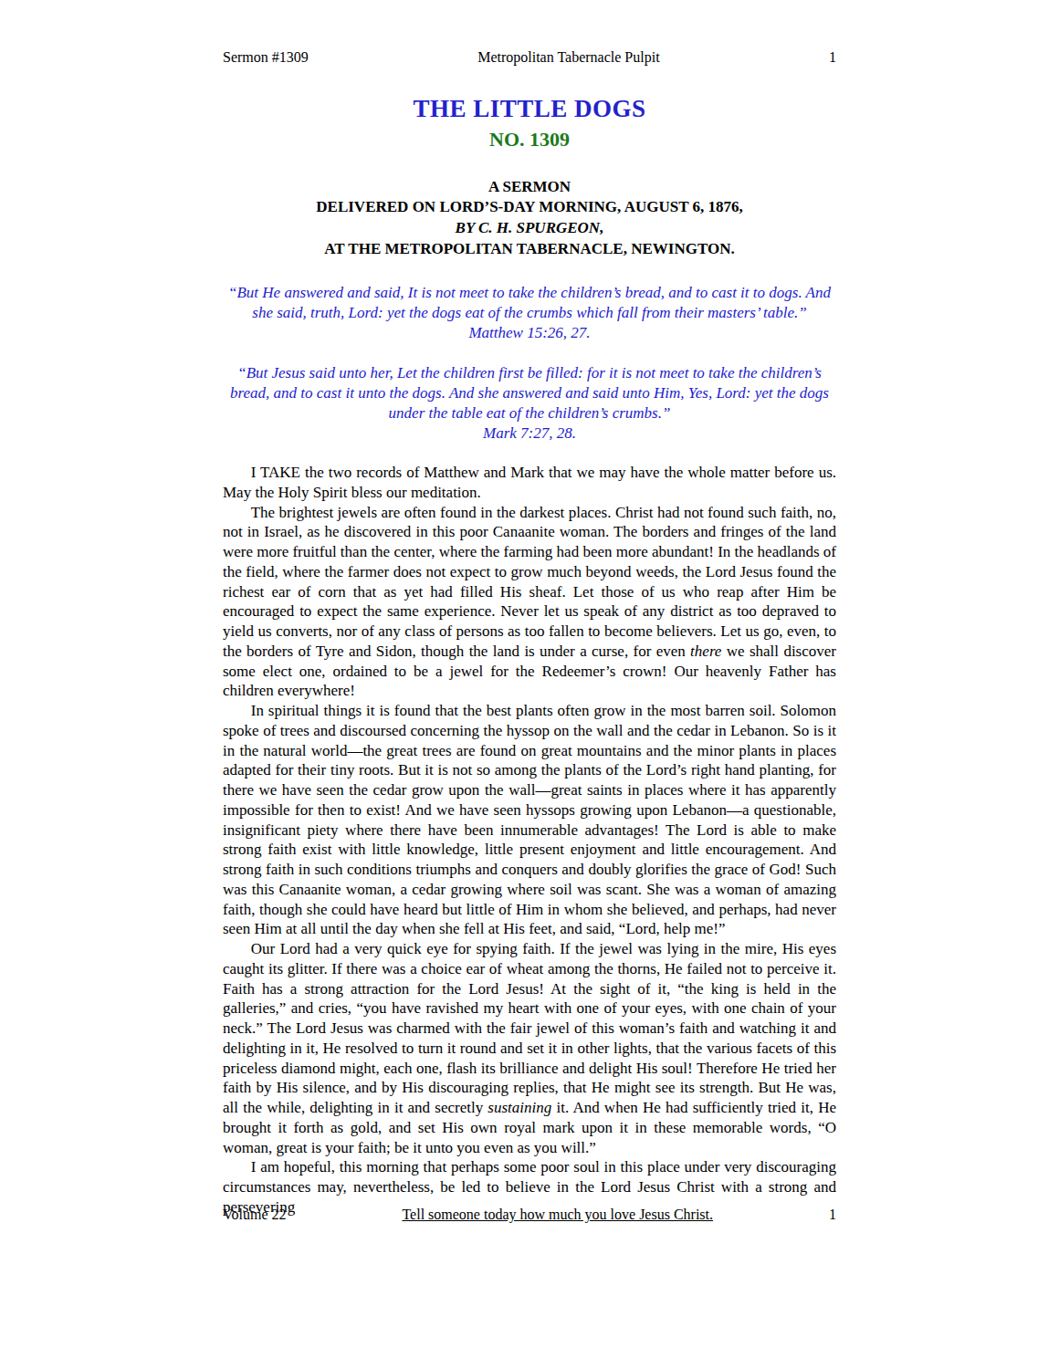Sermon #1309
Metropolitan Tabernacle Pulpit
1
THE LITTLE DOGS
NO. 1309
A SERMON
DELIVERED ON LORD’S-DAY MORNING, AUGUST 6, 1876,
BY C. H. SPURGEON,
AT THE METROPOLITAN TABERNACLE, NEWINGTON.
“But He answered and said, It is not meet to take the children’s bread, and to cast it to dogs. And she said, truth, Lord: yet the dogs eat of the crumbs which fall from their masters’ table.”
Matthew 15:26, 27.
“But Jesus said unto her, Let the children first be filled: for it is not meet to take the children’s bread, and to cast it unto the dogs. And she answered and said unto Him, Yes, Lord: yet the dogs under the table eat of the children’s crumbs.”
Mark 7:27, 28.
I TAKE the two records of Matthew and Mark that we may have the whole matter before us. May the Holy Spirit bless our meditation.
The brightest jewels are often found in the darkest places. Christ had not found such faith, no, not in Israel, as he discovered in this poor Canaanite woman. The borders and fringes of the land were more fruitful than the center, where the farming had been more abundant! In the headlands of the field, where the farmer does not expect to grow much beyond weeds, the Lord Jesus found the richest ear of corn that as yet had filled His sheaf. Let those of us who reap after Him be encouraged to expect the same experience. Never let us speak of any district as too depraved to yield us converts, nor of any class of persons as too fallen to become believers. Let us go, even, to the borders of Tyre and Sidon, though the land is under a curse, for even there we shall discover some elect one, ordained to be a jewel for the Redeemer’s crown! Our heavenly Father has children everywhere!
In spiritual things it is found that the best plants often grow in the most barren soil. Solomon spoke of trees and discoursed concerning the hyssop on the wall and the cedar in Lebanon. So is it in the natural world—the great trees are found on great mountains and the minor plants in places adapted for their tiny roots. But it is not so among the plants of the Lord’s right hand planting, for there we have seen the cedar grow upon the wall—great saints in places where it has apparently impossible for then to exist! And we have seen hyssops growing upon Lebanon—a questionable, insignificant piety where there have been innumerable advantages! The Lord is able to make strong faith exist with little knowledge, little present enjoyment and little encouragement. And strong faith in such conditions triumphs and conquers and doubly glorifies the grace of God! Such was this Canaanite woman, a cedar growing where soil was scant. She was a woman of amazing faith, though she could have heard but little of Him in whom she believed, and perhaps, had never seen Him at all until the day when she fell at His feet, and said, “Lord, help me!”
Our Lord had a very quick eye for spying faith. If the jewel was lying in the mire, His eyes caught its glitter. If there was a choice ear of wheat among the thorns, He failed not to perceive it. Faith has a strong attraction for the Lord Jesus! At the sight of it, “the king is held in the galleries,” and cries, “you have ravished my heart with one of your eyes, with one chain of your neck.” The Lord Jesus was charmed with the fair jewel of this woman’s faith and watching it and delighting in it, He resolved to turn it round and set it in other lights, that the various facets of this priceless diamond might, each one, flash its brilliance and delight His soul! Therefore He tried her faith by His silence, and by His discouraging replies, that He might see its strength. But He was, all the while, delighting in it and secretly sustaining it. And when He had sufficiently tried it, He brought it forth as gold, and set His own royal mark upon it in these memorable words, “O woman, great is your faith; be it unto you even as you will.”
I am hopeful, this morning that perhaps some poor soul in this place under very discouraging circumstances may, nevertheless, be led to believe in the Lord Jesus Christ with a strong and persevering
Volume 22
Tell someone today how much you love Jesus Christ.
1